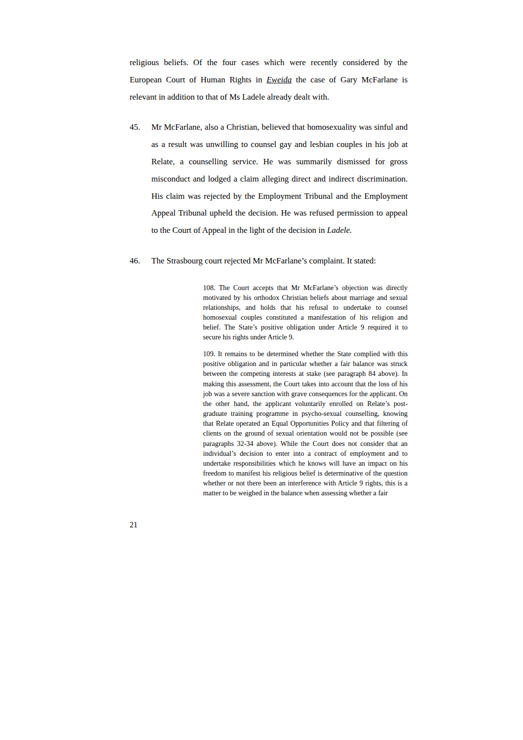religious beliefs. Of the four cases which were recently considered by the European Court of Human Rights in Eweida the case of Gary McFarlane is relevant in addition to that of Ms Ladele already dealt with.
45.
Mr McFarlane, also a Christian, believed that homosexuality was sinful and as a result was unwilling to counsel gay and lesbian couples in his job at Relate, a counselling service. He was summarily dismissed for gross misconduct and lodged a claim alleging direct and indirect discrimination. His claim was rejected by the Employment Tribunal and the Employment Appeal Tribunal upheld the decision. He was refused permission to appeal to the Court of Appeal in the light of the decision in Ladele.
46.
The Strasbourg court rejected Mr McFarlane’s complaint. It stated:
108. The Court accepts that Mr McFarlane’s objection was directly motivated by his orthodox Christian beliefs about marriage and sexual relationships, and holds that his refusal to undertake to counsel homosexual couples constituted a manifestation of his religion and belief. The State’s positive obligation under Article 9 required it to secure his rights under Article 9.
109. It remains to be determined whether the State complied with this positive obligation and in particular whether a fair balance was struck between the competing interests at stake (see paragraph 84 above). In making this assessment, the Court takes into account that the loss of his job was a severe sanction with grave consequences for the applicant. On the other hand, the applicant voluntarily enrolled on Relate’s post-graduate training programme in psycho-sexual counselling, knowing that Relate operated an Equal Opportunities Policy and that filtering of clients on the ground of sexual orientation would not be possible (see paragraphs 32-34 above). While the Court does not consider that an individual’s decision to enter into a contract of employment and to undertake responsibilities which he knows will have an impact on his freedom to manifest his religious belief is determinative of the question whether or not there been an interference with Article 9 rights, this is a matter to be weighed in the balance when assessing whether a fair
21